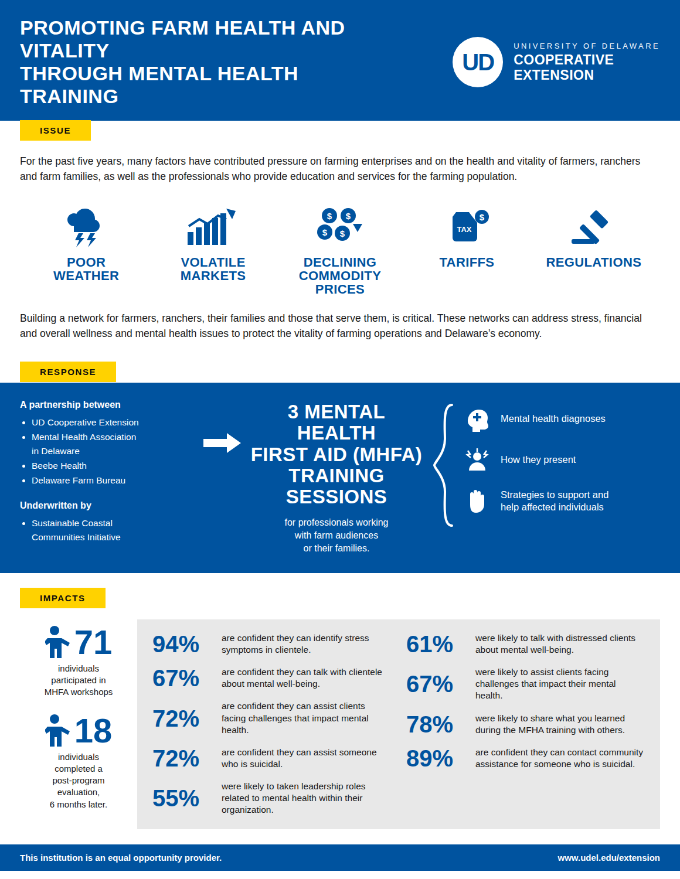Promoting Farm Health and Vitality
Through Mental Health Training
UD
UNIVERSITY OF DELAWARE
COOPERATIVE
EXTENSION
ISSUE
For the past five years, many factors have contributed pressure on farming enterprises and on the health and vitality of farmers, ranchers and farm families, as well as the professionals who provide education and services for the farming population.
Poor
Weather
Volatile
Markets
$ $ $ $
Declining
Commodity Prices
TAX $
Tariffs
Regulations
Building a network for farmers, ranchers, their families and those that serve them, is critical. These networks can address stress, financial and overall wellness and mental health issues to protect the vitality of farming operations and Delaware’s economy.
RESPONSE
A partnership between
UD Cooperative Extension
Mental Health Association
in Delaware
Beebe Health
Delaware Farm Bureau
Underwritten by
Sustainable Coastal
Communities Initiative
3 Mental Health
First Aid (MHFA)
Training Sessions
for professionals working
with farm audiences
or their families.
Mental health diagnoses
How they present
Strategies to support and
help affected individuals
IMPACTS
71
individuals
participated in
MHFA workshops
18
individuals
completed a
post-program
evaluation,
6 months later.
94%
are confident they can identify stress symptoms in clientele.
67%
are confident they can talk with clientele about mental well-being.
72%
are confident they can assist clients facing challenges that impact mental health.
72%
are confident they can assist someone who is suicidal.
55%
were likely to taken leadership roles related to mental health within their organization.
61%
were likely to talk with distressed clients about mental well-being.
67%
were likely to assist clients facing challenges that impact their mental health.
78%
were likely to share what you learned during the MFHA training with others.
89%
are confident they can contact community assistance for someone who is suicidal.
This institution is an equal opportunity provider.
www.udel.edu/extension